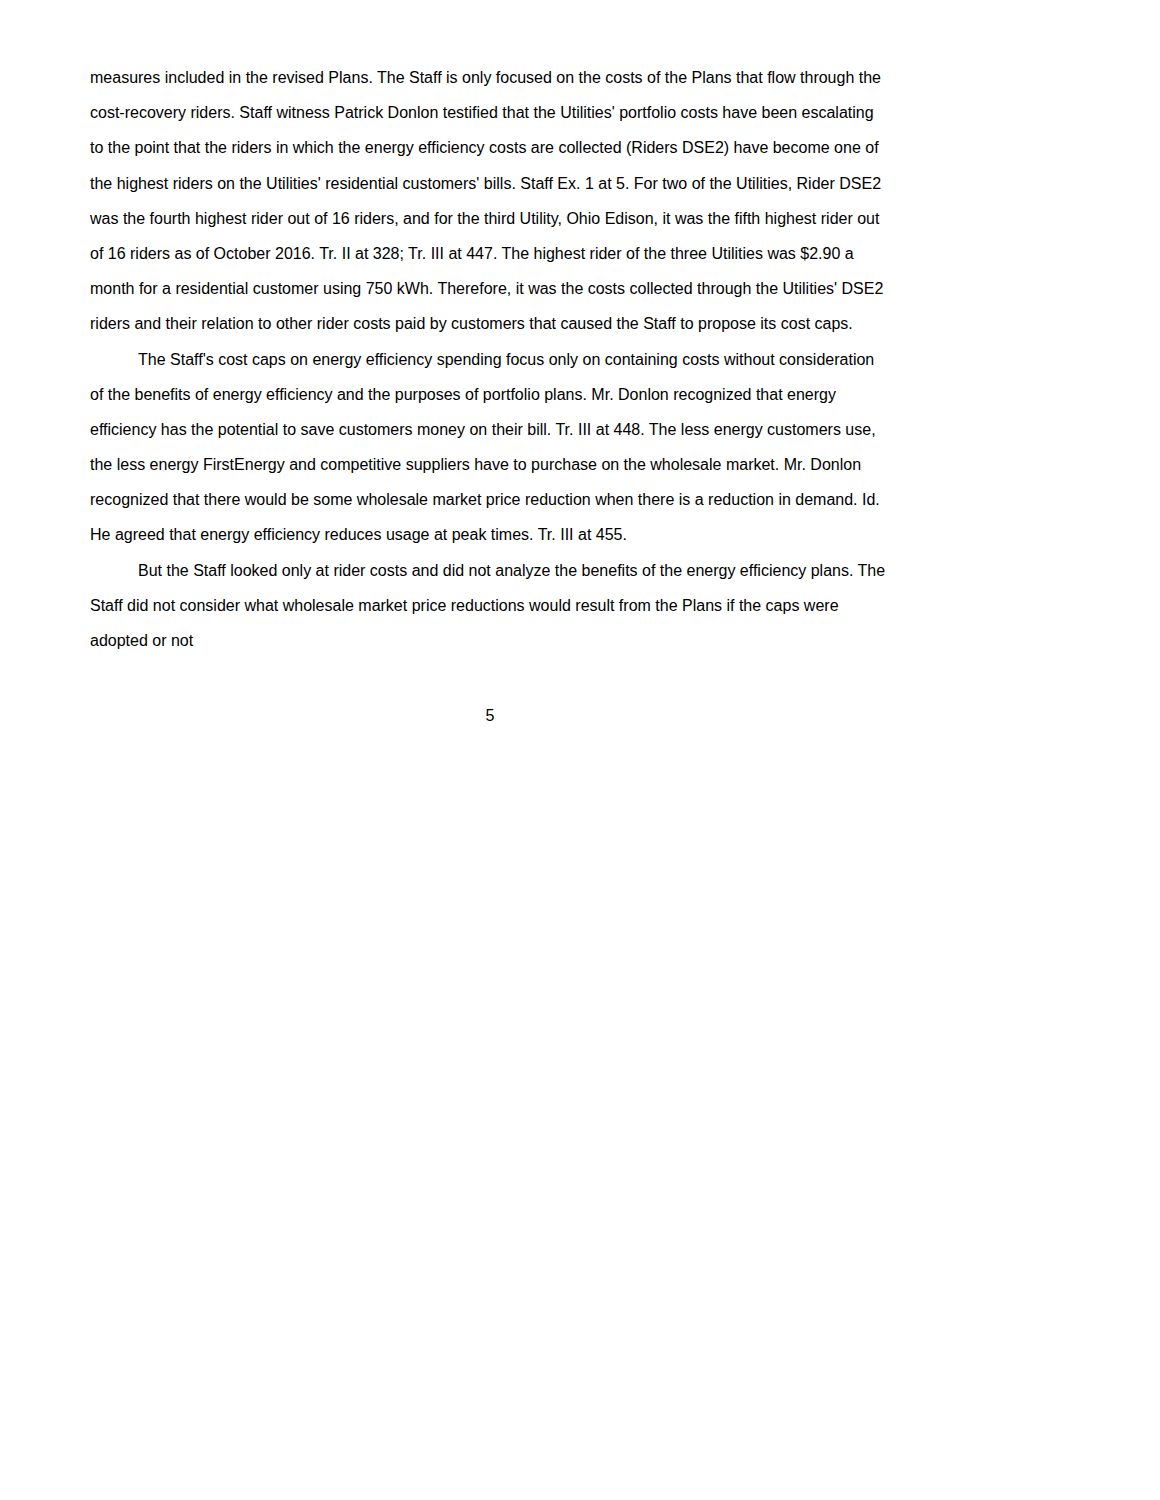measures included in the revised Plans. The Staff is only focused on the costs of the Plans that flow through the cost-recovery riders. Staff witness Patrick Donlon testified that the Utilities' portfolio costs have been escalating to the point that the riders in which the energy efficiency costs are collected (Riders DSE2) have become one of the highest riders on the Utilities' residential customers' bills. Staff Ex. 1 at 5. For two of the Utilities, Rider DSE2 was the fourth highest rider out of 16 riders, and for the third Utility, Ohio Edison, it was the fifth highest rider out of 16 riders as of October 2016. Tr. II at 328; Tr. III at 447. The highest rider of the three Utilities was $2.90 a month for a residential customer using 750 kWh. Therefore, it was the costs collected through the Utilities' DSE2 riders and their relation to other rider costs paid by customers that caused the Staff to propose its cost caps.
The Staff's cost caps on energy efficiency spending focus only on containing costs without consideration of the benefits of energy efficiency and the purposes of portfolio plans. Mr. Donlon recognized that energy efficiency has the potential to save customers money on their bill. Tr. III at 448. The less energy customers use, the less energy FirstEnergy and competitive suppliers have to purchase on the wholesale market. Mr. Donlon recognized that there would be some wholesale market price reduction when there is a reduction in demand. Id. He agreed that energy efficiency reduces usage at peak times. Tr. III at 455.
But the Staff looked only at rider costs and did not analyze the benefits of the energy efficiency plans. The Staff did not consider what wholesale market price reductions would result from the Plans if the caps were adopted or not
5